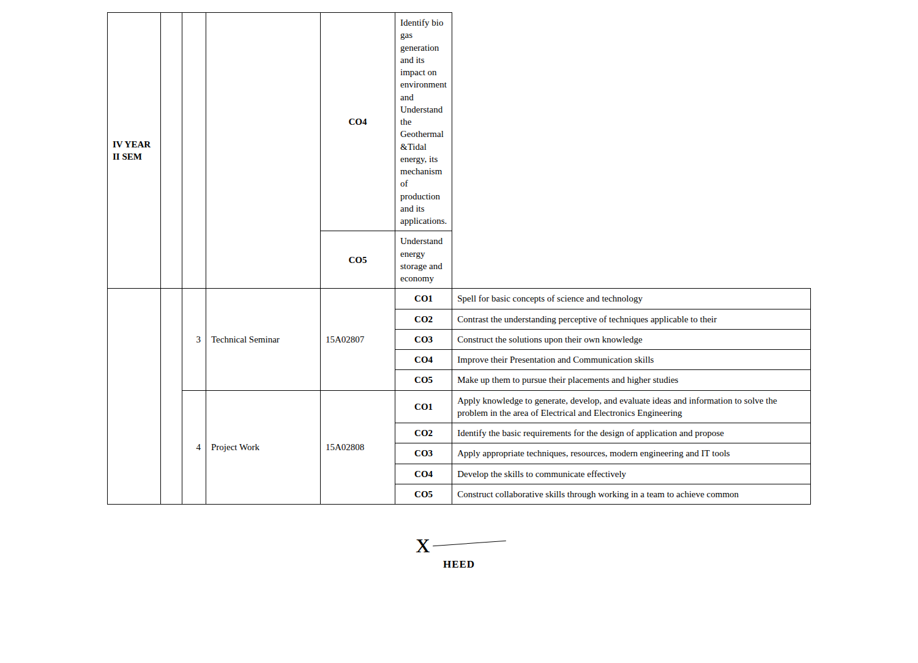| IV YEAR II SEM | | | | CO4 | Identify bio gas generation and its impact on environment and Understand the Geothermal &Tidal energy, its mechanism of production and its applications. |
| CO5 | Understand energy storage and economy |
| | | 3 | Technical Seminar | 15A02807 | CO1 | Spell for basic concepts of science and technology |
| CO2 | Contrast the understanding perceptive of techniques applicable to their |
| CO3 | Construct the solutions upon their own knowledge |
| CO4 | Improve their Presentation and Communication skills |
| CO5 | Make up them to pursue their placements and higher studies |
| 4 | Project Work | 15A02808 | CO1 | Apply knowledge to generate, develop, and evaluate ideas and information to solve the problem in the area of Electrical and Electronics Engineering |
| CO2 | Identify the basic requirements for the design of application and propose |
| CO3 | Apply appropriate techniques, resources, modern engineering and IT tools |
| CO4 | Develop the skills to communicate effectively |
| CO5 | Construct collaborative skills through working in a team to achieve common |
x
HEED